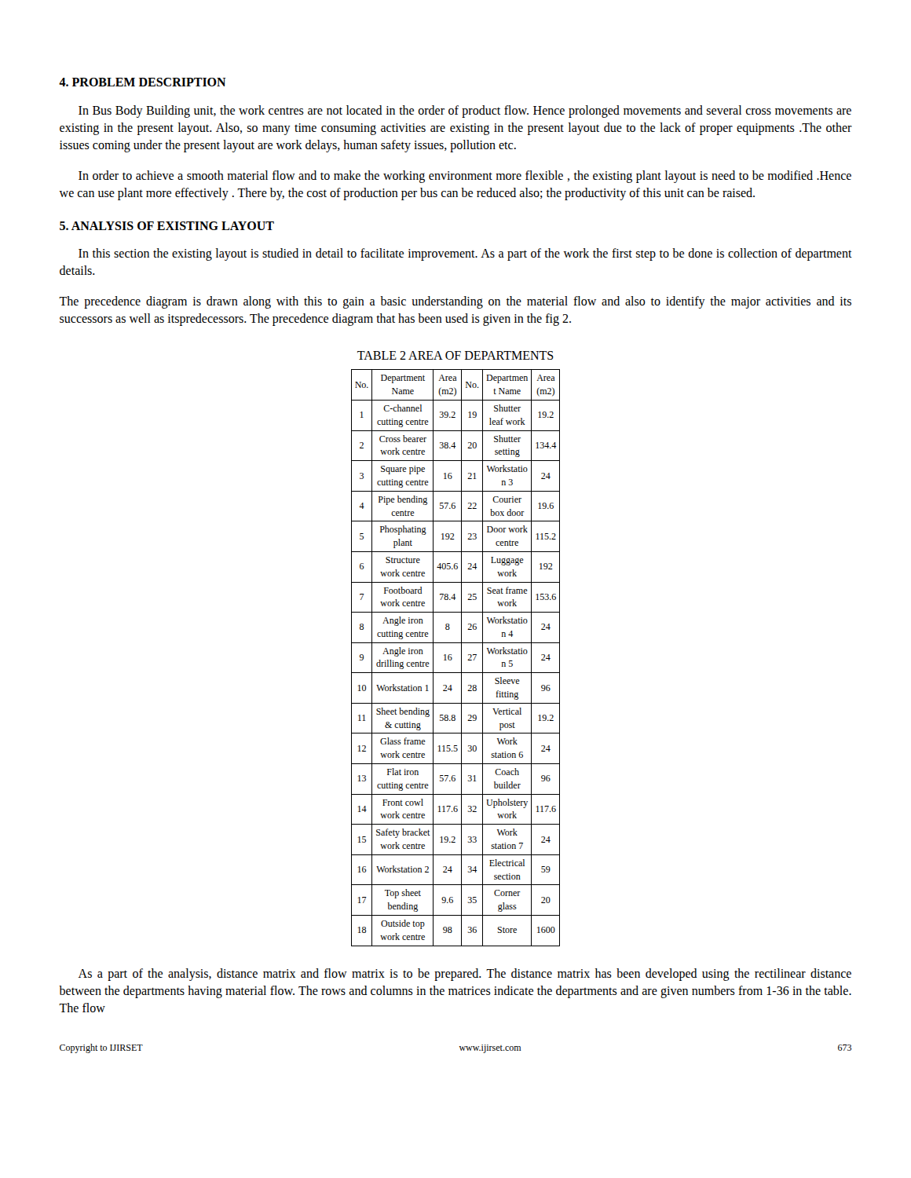4. PROBLEM DESCRIPTION
In Bus Body Building unit, the work centres are not located in the order of product flow. Hence prolonged movements and several cross movements are existing in the present layout. Also, so many time consuming activities are existing in the present layout due to the lack of proper equipments .The other issues coming under the present layout are work delays, human safety issues, pollution etc.
In order to achieve a smooth material flow and to make the working environment more flexible , the existing plant layout is need to be modified .Hence we can use plant more effectively . There by, the cost of production per bus can be reduced also; the productivity of this unit can be raised.
5. ANALYSIS OF EXISTING LAYOUT
In this section the existing layout is studied in detail to facilitate improvement. As a part of the work the first step to be done is collection of department details.
The precedence diagram is drawn along with this to gain a basic understanding on the material flow and also to identify the major activities and its successors as well as itspredecessors. The precedence diagram that has been used is given in the fig 2.
TABLE 2 AREA OF DEPARTMENTS
| No. | Department Name | Area (m2) | No. | Departmen t Name | Area (m2) |
| --- | --- | --- | --- | --- | --- |
| 1 | C-channel cutting centre | 39.2 | 19 | Shutter leaf work | 19.2 |
| 2 | Cross bearer work centre | 38.4 | 20 | Shutter setting | 134.4 |
| 3 | Square pipe cutting centre | 16 | 21 | Workstatio n 3 | 24 |
| 4 | Pipe bending centre | 57.6 | 22 | Courier box door | 19.6 |
| 5 | Phosphating plant | 192 | 23 | Door work centre | 115.2 |
| 6 | Structure work centre | 405.6 | 24 | Luggage work | 192 |
| 7 | Footboard work centre | 78.4 | 25 | Seat frame work | 153.6 |
| 8 | Angle iron cutting centre | 8 | 26 | Workstatio n 4 | 24 |
| 9 | Angle iron drilling centre | 16 | 27 | Workstatio n 5 | 24 |
| 10 | Workstation 1 | 24 | 28 | Sleeve fitting | 96 |
| 11 | Sheet bending & cutting | 58.8 | 29 | Vertical post | 19.2 |
| 12 | Glass frame work centre | 115.5 | 30 | Work station 6 | 24 |
| 13 | Flat iron cutting centre | 57.6 | 31 | Coach builder | 96 |
| 14 | Front cowl work centre | 117.6 | 32 | Upholstery work | 117.6 |
| 15 | Safety bracket work centre | 19.2 | 33 | Work station 7 | 24 |
| 16 | Workstation 2 | 24 | 34 | Electrical section | 59 |
| 17 | Top sheet bending | 9.6 | 35 | Corner glass | 20 |
| 18 | Outside top work centre | 98 | 36 | Store | 1600 |
As a part of the analysis, distance matrix and flow matrix is to be prepared. The distance matrix has been developed using the rectilinear distance between the departments having material flow. The rows and columns in the matrices indicate the departments and are given numbers from 1-36 in the table. The flow
Copyright to IJIRSET
www.ijirset.com
673